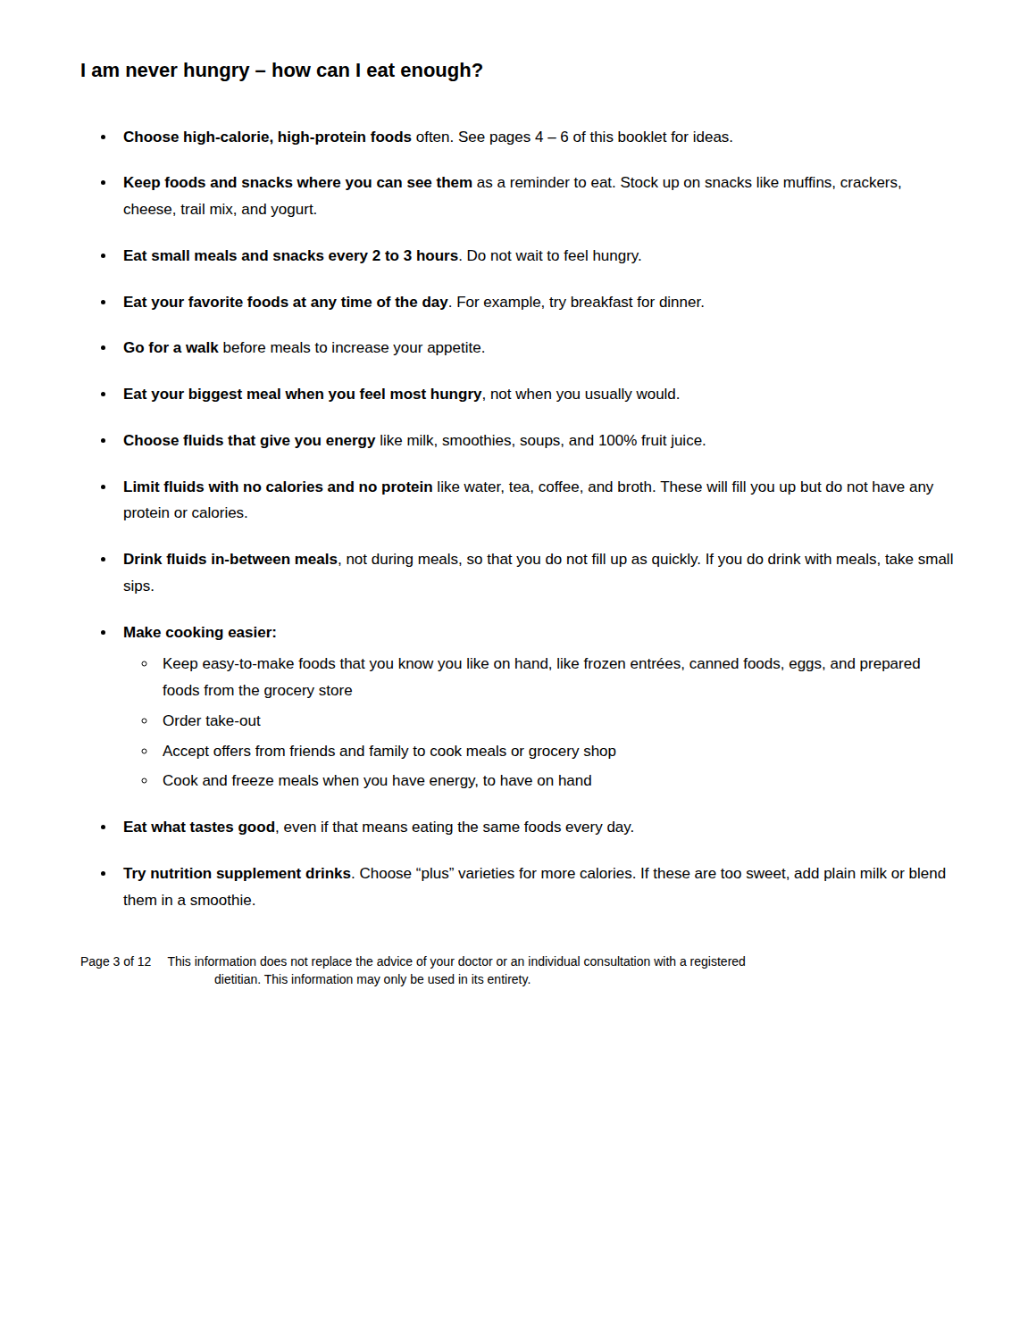I am never hungry – how can I eat enough?
Choose high-calorie, high-protein foods often. See pages 4 – 6 of this booklet for ideas.
Keep foods and snacks where you can see them as a reminder to eat. Stock up on snacks like muffins, crackers, cheese, trail mix, and yogurt.
Eat small meals and snacks every 2 to 3 hours. Do not wait to feel hungry.
Eat your favorite foods at any time of the day. For example, try breakfast for dinner.
Go for a walk before meals to increase your appetite.
Eat your biggest meal when you feel most hungry, not when you usually would.
Choose fluids that give you energy like milk, smoothies, soups, and 100% fruit juice.
Limit fluids with no calories and no protein like water, tea, coffee, and broth. These will fill you up but do not have any protein or calories.
Drink fluids in-between meals, not during meals, so that you do not fill up as quickly. If you do drink with meals, take small sips.
Make cooking easier:
Keep easy-to-make foods that you know you like on hand, like frozen entrées, canned foods, eggs, and prepared foods from the grocery store
Order take-out
Accept offers from friends and family to cook meals or grocery shop
Cook and freeze meals when you have energy, to have on hand
Eat what tastes good, even if that means eating the same foods every day.
Try nutrition supplement drinks. Choose “plus” varieties for more calories. If these are too sweet, add plain milk or blend them in a smoothie.
Page 3 of 12 This information does not replace the advice of your doctor or an individual consultation with a registered dietitian. This information may only be used in its entirety.